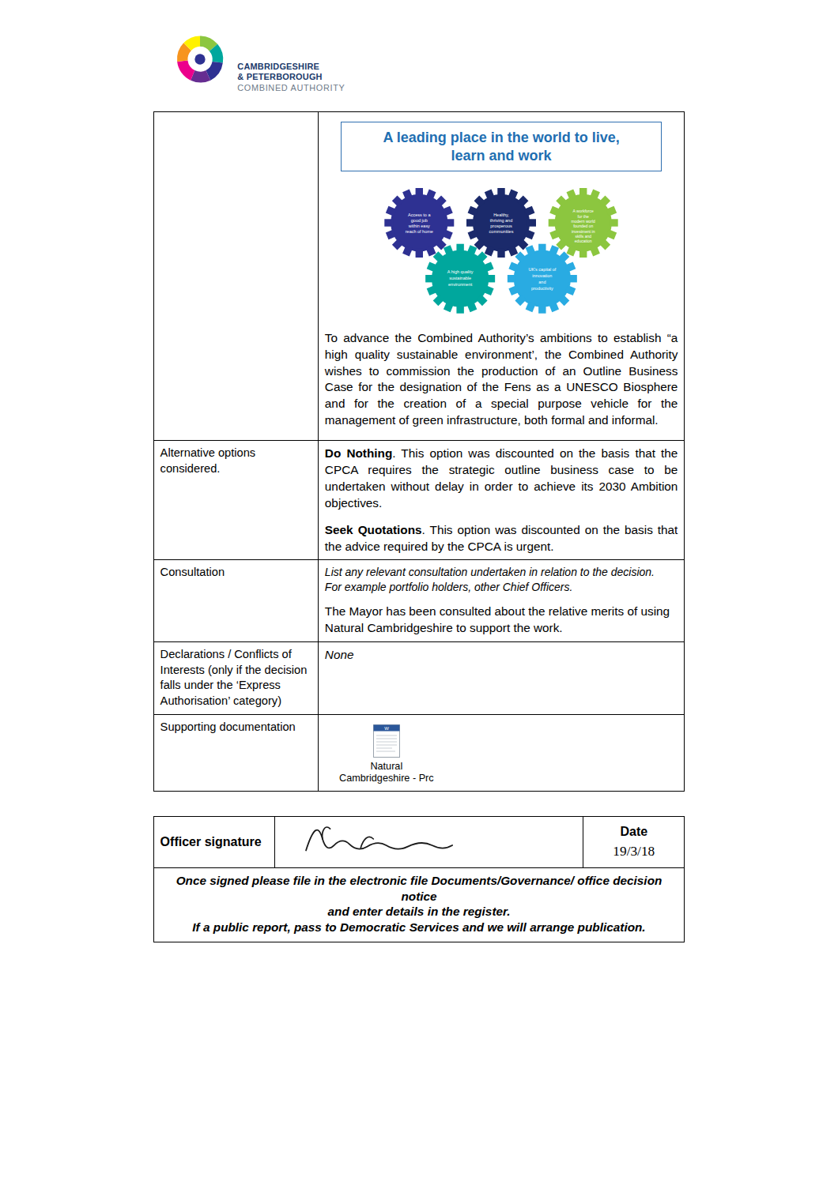CAMBRIDGESHIRE
& PETERBOROUGH
COMBINED AUTHORITY
| | A leading place in the world to live, learn and work Access to a good job within easy reach of home Healthy, thriving and prosperous communities A workforce for the modern world founded on investment in skills and education A high quality sustainable environment UK's capital of innovation and productivity To advance the Combined Authority’s ambitions to establish “a high quality sustainable environment’, the Combined Authority wishes to commission the production of an Outline Business Case for the designation of the Fens as a UNESCO Biosphere and for the creation of a special purpose vehicle for the management of green infrastructure, both formal and informal. |
| Alternative options considered. | Do Nothing . This option was discounted on the basis that the CPCA requires the strategic outline business case to be undertaken without delay in order to achieve its 2030 Ambition objectives. Seek Quotations . This option was discounted on the basis that the advice required by the CPCA is urgent. |
| Consultation | List any relevant consultation undertaken in relation to the decision. For example portfolio holders, other Chief Officers. The Mayor has been consulted about the relative merits of using Natural Cambridgeshire to support the work. |
| Declarations / Conflicts of Interests (only if the decision falls under the ‘Express Authorisation’ category) | None |
| Supporting documentation | W Natural Cambridgeshire - Prc |
| Officer signature | | Date 19/3/18 |
Once signed please file in the electronic file Documents/Governance/ office decision notice and enter details in the register. If a public report, pass to Democratic Services and we will arrange publication.